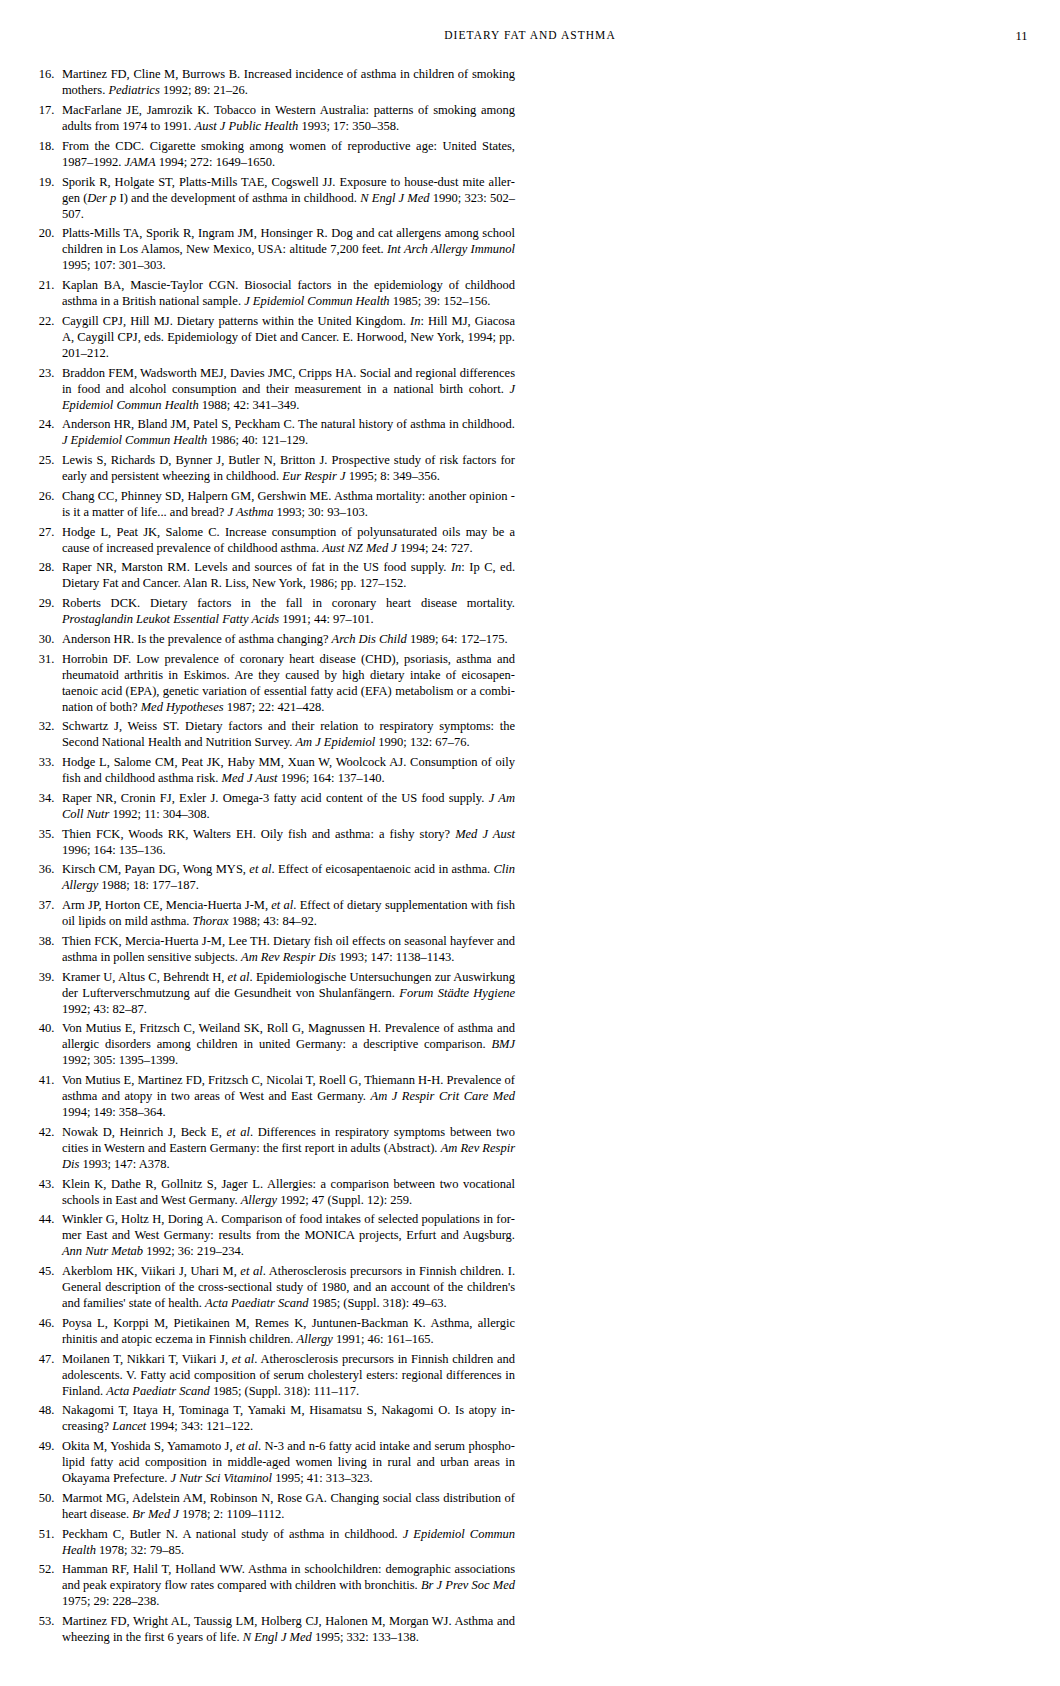dietary fat and asthma 11
16. Martinez FD, Cline M, Burrows B. Increased incidence of asthma in children of smoking mothers. Pediatrics 1992; 89: 21–26.
17. MacFarlane JE, Jamrozik K. Tobacco in Western Australia: patterns of smoking among adults from 1974 to 1991. Aust J Public Health 1993; 17: 350–358.
18. From the CDC. Cigarette smoking among women of reproductive age: United States, 1987–1992. JAMA 1994; 272: 1649–1650.
19. Sporik R, Holgate ST, Platts-Mills TAE, Cogswell JJ. Exposure to house-dust mite allergen (Der p I) and the development of asthma in childhood. N Engl J Med 1990; 323: 502–507.
20. Platts-Mills TA, Sporik R, Ingram JM, Honsinger R. Dog and cat allergens among school children in Los Alamos, New Mexico, USA: altitude 7,200 feet. Int Arch Allergy Immunol 1995; 107: 301–303.
21. Kaplan BA, Mascie-Taylor CGN. Biosocial factors in the epidemiology of childhood asthma in a British national sample. J Epidemiol Commun Health 1985; 39: 152–156.
22. Caygill CPJ, Hill MJ. Dietary patterns within the United Kingdom. In: Hill MJ, Giacosa A, Caygill CPJ, eds. Epidemiology of Diet and Cancer. E. Horwood, New York, 1994; pp. 201–212.
23. Braddon FEM, Wadsworth MEJ, Davies JMC, Cripps HA. Social and regional differences in food and alcohol consumption and their measurement in a national birth cohort. J Epidemiol Commun Health 1988; 42: 341–349.
24. Anderson HR, Bland JM, Patel S, Peckham C. The natural history of asthma in childhood. J Epidemiol Commun Health 1986; 40: 121–129.
25. Lewis S, Richards D, Bynner J, Butler N, Britton J. Prospective study of risk factors for early and persistent wheezing in childhood. Eur Respir J 1995; 8: 349–356.
26. Chang CC, Phinney SD, Halpern GM, Gershwin ME. Asthma mortality: another opinion - is it a matter of life... and bread? J Asthma 1993; 30: 93–103.
27. Hodge L, Peat JK, Salome C. Increase consumption of polyunsaturated oils may be a cause of increased prevalence of childhood asthma. Aust NZ Med J 1994; 24: 727.
28. Raper NR, Marston RM. Levels and sources of fat in the US food supply. In: Ip C, ed. Dietary Fat and Cancer. Alan R. Liss, New York, 1986; pp. 127–152.
29. Roberts DCK. Dietary factors in the fall in coronary heart disease mortality. Prostaglandin Leukot Essential Fatty Acids 1991; 44: 97–101.
30. Anderson HR. Is the prevalence of asthma changing? Arch Dis Child 1989; 64: 172–175.
31. Horrobin DF. Low prevalence of coronary heart disease (CHD), psoriasis, asthma and rheumatoid arthritis in Eskimos. Are they caused by high dietary intake of eicosapentaenoic acid (EPA), genetic variation of essential fatty acid (EFA) metabolism or a combination of both? Med Hypotheses 1987; 22: 421–428.
32. Schwartz J, Weiss ST. Dietary factors and their relation to respiratory symptoms: the Second National Health and Nutrition Survey. Am J Epidemiol 1990; 132: 67–76.
33. Hodge L, Salome CM, Peat JK, Haby MM, Xuan W, Woolcock AJ. Consumption of oily fish and childhood asthma risk. Med J Aust 1996; 164: 137–140.
34. Raper NR, Cronin FJ, Exler J. Omega-3 fatty acid content of the US food supply. J Am Coll Nutr 1992; 11: 304–308.
35. Thien FCK, Woods RK, Walters EH. Oily fish and asthma: a fishy story? Med J Aust 1996; 164: 135–136.
36. Kirsch CM, Payan DG, Wong MYS, et al. Effect of eicosapentaenoic acid in asthma. Clin Allergy 1988; 18: 177–187.
37. Arm JP, Horton CE, Mencia-Huerta J-M, et al. Effect of dietary supplementation with fish oil lipids on mild asthma. Thorax 1988; 43: 84–92.
38. Thien FCK, Mercia-Huerta J-M, Lee TH. Dietary fish oil effects on seasonal hayfever and asthma in pollen sensitive subjects. Am Rev Respir Dis 1993; 147: 1138–1143.
39. Kramer U, Altus C, Behrendt H, et al. Epidemiologische Untersuchungen zur Auswirkung der Lufterverschmutzung auf die Gesundheit von Shulanfängern. Forum Städte Hygiene 1992; 43: 82–87.
40. Von Mutius E, Fritzsch C, Weiland SK, Roll G, Magnussen H. Prevalence of asthma and allergic disorders among children in united Germany: a descriptive comparison. BMJ 1992; 305: 1395–1399.
41. Von Mutius E, Martinez FD, Fritzsch C, Nicolai T, Roell G, Thiemann H-H. Prevalence of asthma and atopy in two areas of West and East Germany. Am J Respir Crit Care Med 1994; 149: 358–364.
42. Nowak D, Heinrich J, Beck E, et al. Differences in respiratory symptoms between two cities in Western and Eastern Germany: the first report in adults (Abstract). Am Rev Respir Dis 1993; 147: A378.
43. Klein K, Dathe R, Gollnitz S, Jager L. Allergies: a comparison between two vocational schools in East and West Germany. Allergy 1992; 47 (Suppl. 12): 259.
44. Winkler G, Holtz H, Doring A. Comparison of food intakes of selected populations in former East and West Germany: results from the MONICA projects, Erfurt and Augsburg. Ann Nutr Metab 1992; 36: 219–234.
45. Akerblom HK, Viikari J, Uhari M, et al. Atherosclerosis precursors in Finnish children. I. General description of the cross-sectional study of 1980, and an account of the children's and families' state of health. Acta Paediatr Scand 1985; (Suppl. 318): 49–63.
46. Poysa L, Korppi M, Pietikainen M, Remes K, Juntunen-Backman K. Asthma, allergic rhinitis and atopic eczema in Finnish children. Allergy 1991; 46: 161–165.
47. Moilanen T, Nikkari T, Viikari J, et al. Atherosclerosis precursors in Finnish children and adolescents. V. Fatty acid composition of serum cholesteryl esters: regional differences in Finland. Acta Paediatr Scand 1985; (Suppl. 318): 111–117.
48. Nakagomi T, Itaya H, Tominaga T, Yamaki M, Hisamatsu S, Nakagomi O. Is atopy increasing? Lancet 1994; 343: 121–122.
49. Okita M, Yoshida S, Yamamoto J, et al. N-3 and n-6 fatty acid intake and serum phospholipid fatty acid composition in middle-aged women living in rural and urban areas in Okayama Prefecture. J Nutr Sci Vitaminol 1995; 41: 313–323.
50. Marmot MG, Adelstein AM, Robinson N, Rose GA. Changing social class distribution of heart disease. Br Med J 1978; 2: 1109–1112.
51. Peckham C, Butler N. A national study of asthma in childhood. J Epidemiol Commun Health 1978; 32: 79–85.
52. Hamman RF, Halil T, Holland WW. Asthma in schoolchildren: demographic associations and peak expiratory flow rates compared with children with bronchitis. Br J Prev Soc Med 1975; 29: 228–238.
53. Martinez FD, Wright AL, Taussig LM, Holberg CJ, Halonen M, Morgan WJ. Asthma and wheezing in the first 6 years of life. N Engl J Med 1995; 332: 133–138.